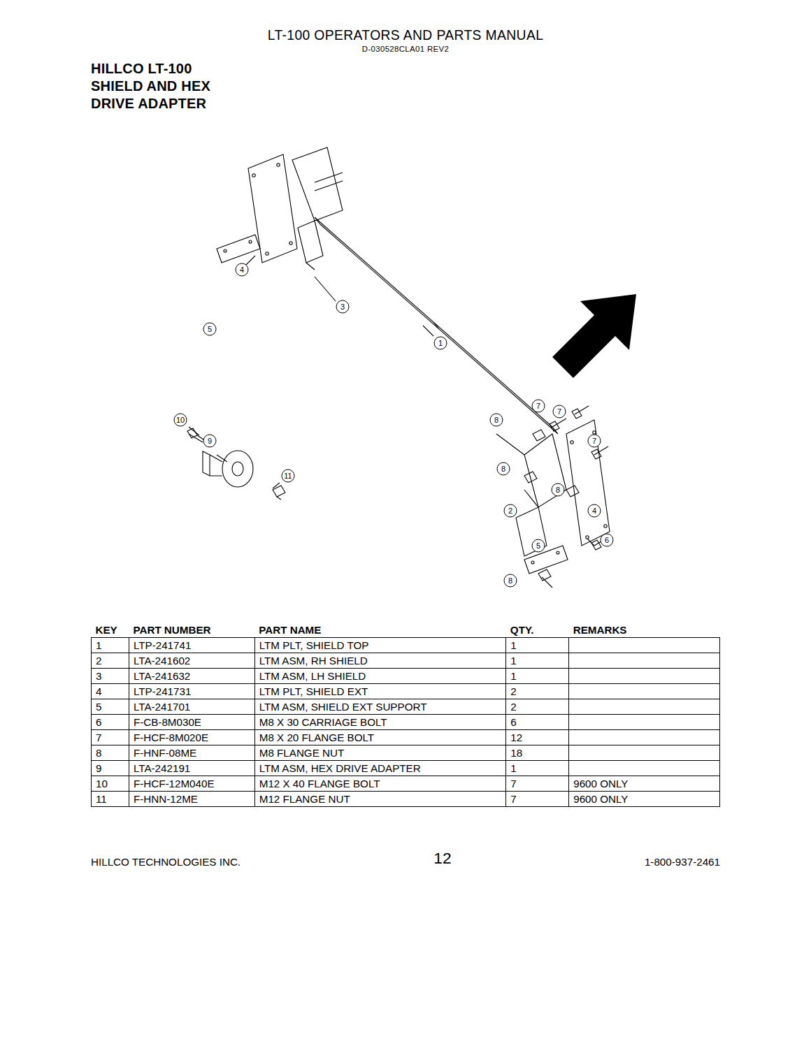LT-100 OPERATORS AND PARTS MANUAL
D-030528CLA01 REV2
HILLCO LT-100
SHIELD AND HEX
DRIVE ADAPTER
4 3 5 1 10 9 11 8 7 7 7 8 8 2 4 5 6 8
| KEY | PART NUMBER | PART NAME | QTY. | REMARKS |
| --- | --- | --- | --- | --- |
| 1 | LTP-241741 | LTM PLT, SHIELD TOP | 1 | |
| 2 | LTA-241602 | LTM ASM, RH SHIELD | 1 | |
| 3 | LTA-241632 | LTM ASM, LH SHIELD | 1 | |
| 4 | LTP-241731 | LTM PLT, SHIELD EXT | 2 | |
| 5 | LTA-241701 | LTM ASM, SHIELD EXT SUPPORT | 2 | |
| 6 | F-CB-8M030E | M8 X 30 CARRIAGE BOLT | 6 | |
| 7 | F-HCF-8M020E | M8 X 20 FLANGE BOLT | 12 | |
| 8 | F-HNF-08ME | M8 FLANGE NUT | 18 | |
| 9 | LTA-242191 | LTM ASM, HEX DRIVE ADAPTER | 1 | |
| 10 | F-HCF-12M040E | M12 X 40 FLANGE BOLT | 7 | 9600 ONLY |
| 11 | F-HNN-12ME | M12 FLANGE NUT | 7 | 9600 ONLY |
HILLCO TECHNOLOGIES INC.
12
1-800-937-2461